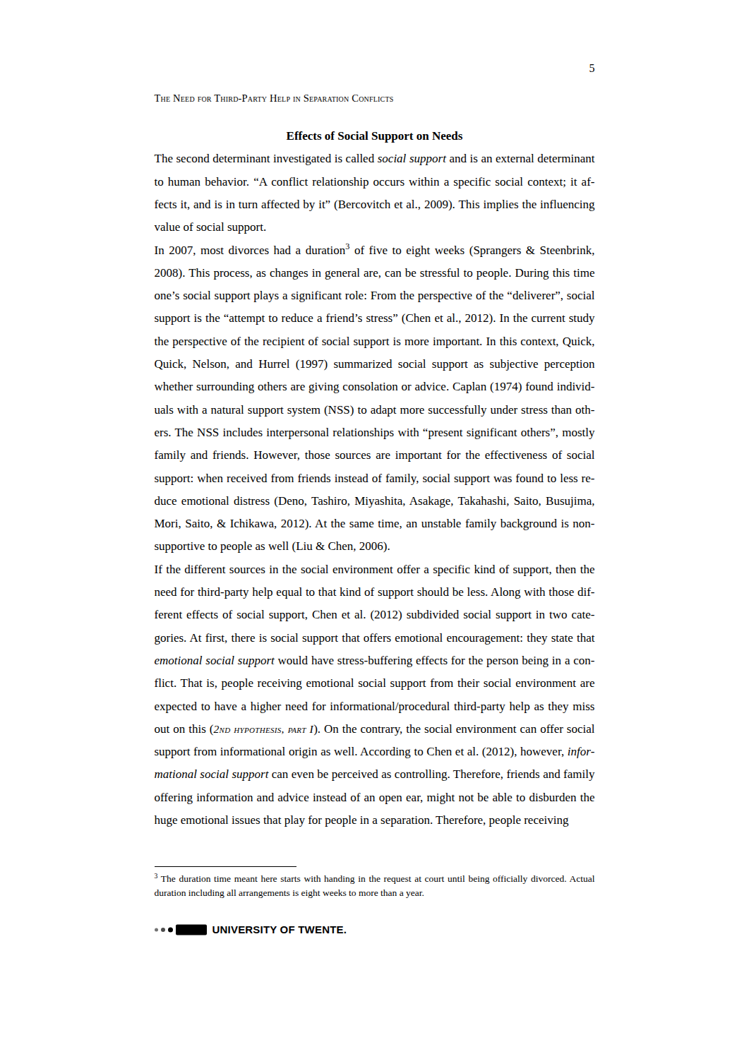5
The Need for Third-Party Help in Separation Conflicts
Effects of Social Support on Needs
The second determinant investigated is called social support and is an external determinant to human behavior. “A conflict relationship occurs within a specific social context; it affects it, and is in turn affected by it” (Bercovitch et al., 2009). This implies the influencing value of social support.
In 2007, most divorces had a duration3 of five to eight weeks (Sprangers & Steenbrink, 2008). This process, as changes in general are, can be stressful to people. During this time one’s social support plays a significant role: From the perspective of the “deliverer”, social support is the “attempt to reduce a friend’s stress” (Chen et al., 2012). In the current study the perspective of the recipient of social support is more important. In this context, Quick, Quick, Nelson, and Hurrel (1997) summarized social support as subjective perception whether surrounding others are giving consolation or advice. Caplan (1974) found individuals with a natural support system (NSS) to adapt more successfully under stress than others. The NSS includes interpersonal relationships with “present significant others”, mostly family and friends. However, those sources are important for the effectiveness of social support: when received from friends instead of family, social support was found to less reduce emotional distress (Deno, Tashiro, Miyashita, Asakage, Takahashi, Saito, Busujima, Mori, Saito, & Ichikawa, 2012). At the same time, an unstable family background is non-supportive to people as well (Liu & Chen, 2006).
If the different sources in the social environment offer a specific kind of support, then the need for third-party help equal to that kind of support should be less. Along with those different effects of social support, Chen et al. (2012) subdivided social support in two categories. At first, there is social support that offers emotional encouragement: they state that emotional social support would have stress-buffering effects for the person being in a conflict. That is, people receiving emotional social support from their social environment are expected to have a higher need for informational/procedural third-party help as they miss out on this (2nd hypothesis, part I). On the contrary, the social environment can offer social support from informational origin as well. According to Chen et al. (2012), however, informational social support can even be perceived as controlling. Therefore, friends and family offering information and advice instead of an open ear, might not be able to disburden the huge emotional issues that play for people in a separation. Therefore, people receiving
3 The duration time meant here starts with handing in the request at court until being officially divorced. Actual duration including all arrangements is eight weeks to more than a year.
UNIVERSITY OF TWENTE.